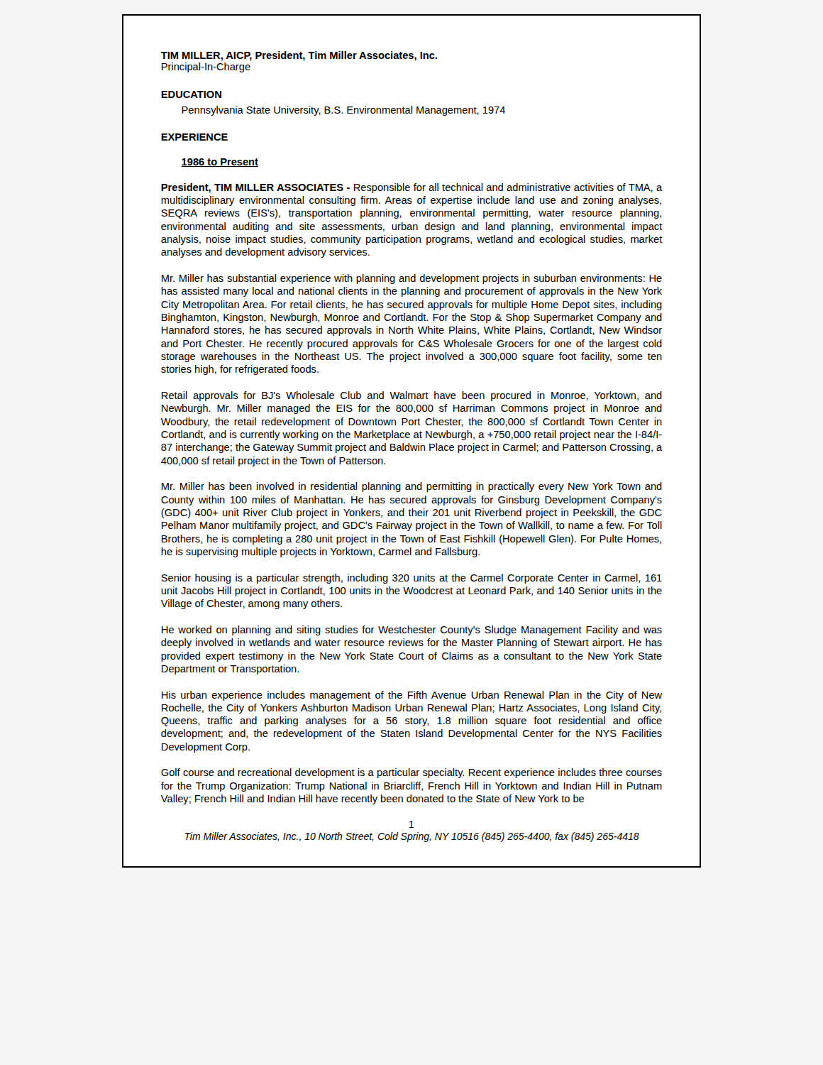TIM MILLER, AICP, President, Tim Miller Associates, Inc.
Principal-In-Charge
EDUCATION
Pennsylvania State University, B.S. Environmental Management, 1974
EXPERIENCE
1986 to Present
President, TIM MILLER ASSOCIATES - Responsible for all technical and administrative activities of TMA, a multidisciplinary environmental consulting firm. Areas of expertise include land use and zoning analyses, SEQRA reviews (EIS's), transportation planning, environmental permitting, water resource planning, environmental auditing and site assessments, urban design and land planning, environmental impact analysis, noise impact studies, community participation programs, wetland and ecological studies, market analyses and development advisory services.
Mr. Miller has substantial experience with planning and development projects in suburban environments: He has assisted many local and national clients in the planning and procurement of approvals in the New York City Metropolitan Area. For retail clients, he has secured approvals for multiple Home Depot sites, including Binghamton, Kingston, Newburgh, Monroe and Cortlandt. For the Stop & Shop Supermarket Company and Hannaford stores, he has secured approvals in North White Plains, White Plains, Cortlandt, New Windsor and Port Chester. He recently procured approvals for C&S Wholesale Grocers for one of the largest cold storage warehouses in the Northeast US. The project involved a 300,000 square foot facility, some ten stories high, for refrigerated foods.
Retail approvals for BJ's Wholesale Club and Walmart have been procured in Monroe, Yorktown, and Newburgh. Mr. Miller managed the EIS for the 800,000 sf Harriman Commons project in Monroe and Woodbury, the retail redevelopment of Downtown Port Chester, the 800,000 sf Cortlandt Town Center in Cortlandt, and is currently working on the Marketplace at Newburgh, a +750,000 retail project near the I-84/I-87 interchange; the Gateway Summit project and Baldwin Place project in Carmel; and Patterson Crossing, a 400,000 sf retail project in the Town of Patterson.
Mr. Miller has been involved in residential planning and permitting in practically every New York Town and County within 100 miles of Manhattan. He has secured approvals for Ginsburg Development Company's (GDC) 400+ unit River Club project in Yonkers, and their 201 unit Riverbend project in Peekskill, the GDC Pelham Manor multifamily project, and GDC's Fairway project in the Town of Wallkill, to name a few. For Toll Brothers, he is completing a 280 unit project in the Town of East Fishkill (Hopewell Glen). For Pulte Homes, he is supervising multiple projects in Yorktown, Carmel and Fallsburg.
Senior housing is a particular strength, including 320 units at the Carmel Corporate Center in Carmel, 161 unit Jacobs Hill project in Cortlandt, 100 units in the Woodcrest at Leonard Park, and 140 Senior units in the Village of Chester, among many others.
He worked on planning and siting studies for Westchester County's Sludge Management Facility and was deeply involved in wetlands and water resource reviews for the Master Planning of Stewart airport. He has provided expert testimony in the New York State Court of Claims as a consultant to the New York State Department or Transportation.
His urban experience includes management of the Fifth Avenue Urban Renewal Plan in the City of New Rochelle, the City of Yonkers Ashburton Madison Urban Renewal Plan; Hartz Associates, Long Island City, Queens, traffic and parking analyses for a 56 story, 1.8 million square foot residential and office development; and, the redevelopment of the Staten Island Developmental Center for the NYS Facilities Development Corp.
Golf course and recreational development is a particular specialty. Recent experience includes three courses for the Trump Organization: Trump National in Briarcliff, French Hill in Yorktown and Indian Hill in Putnam Valley; French Hill and Indian Hill have recently been donated to the State of New York to be
1
Tim Miller Associates, Inc., 10 North Street, Cold Spring, NY 10516 (845) 265-4400, fax (845) 265-4418